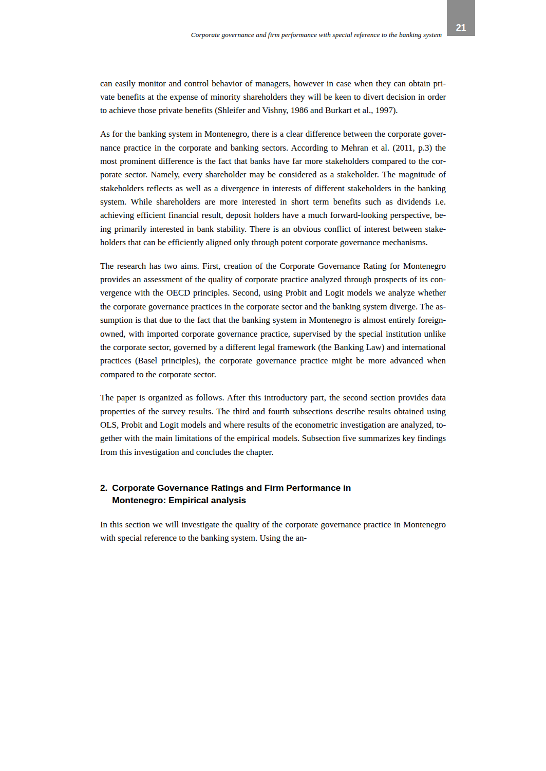21
Corporate governance and firm performance with special reference to the banking system
can easily monitor and control behavior of managers, however in case when they can obtain private benefits at the expense of minority shareholders they will be keen to divert decision in order to achieve those private benefits (Shleifer and Vishny, 1986 and Burkart et al., 1997).
As for the banking system in Montenegro, there is a clear difference between the corporate governance practice in the corporate and banking sectors. According to Mehran et al. (2011, p.3) the most prominent difference is the fact that banks have far more stakeholders compared to the corporate sector. Namely, every shareholder may be considered as a stakeholder. The magnitude of stakeholders reflects as well as a divergence in interests of different stakeholders in the banking system. While shareholders are more interested in short term benefits such as dividends i.e. achieving efficient financial result, deposit holders have a much forward-looking perspective, being primarily interested in bank stability. There is an obvious conflict of interest between stakeholders that can be efficiently aligned only through potent corporate governance mechanisms.
The research has two aims. First, creation of the Corporate Governance Rating for Montenegro provides an assessment of the quality of corporate practice analyzed through prospects of its convergence with the OECD principles. Second, using Probit and Logit models we analyze whether the corporate governance practices in the corporate sector and the banking system diverge. The assumption is that due to the fact that the banking system in Montenegro is almost entirely foreign-owned, with imported corporate governance practice, supervised by the special institution unlike the corporate sector, governed by a different legal framework (the Banking Law) and international practices (Basel principles), the corporate governance practice might be more advanced when compared to the corporate sector.
The paper is organized as follows. After this introductory part, the second section provides data properties of the survey results. The third and fourth subsections describe results obtained using OLS, Probit and Logit models and where results of the econometric investigation are analyzed, together with the main limitations of the empirical models. Subsection five summarizes key findings from this investigation and concludes the chapter.
2. Corporate Governance Ratings and Firm Performance in Montenegro: Empirical analysis
In this section we will investigate the quality of the corporate governance practice in Montenegro with special reference to the banking system. Using the an-